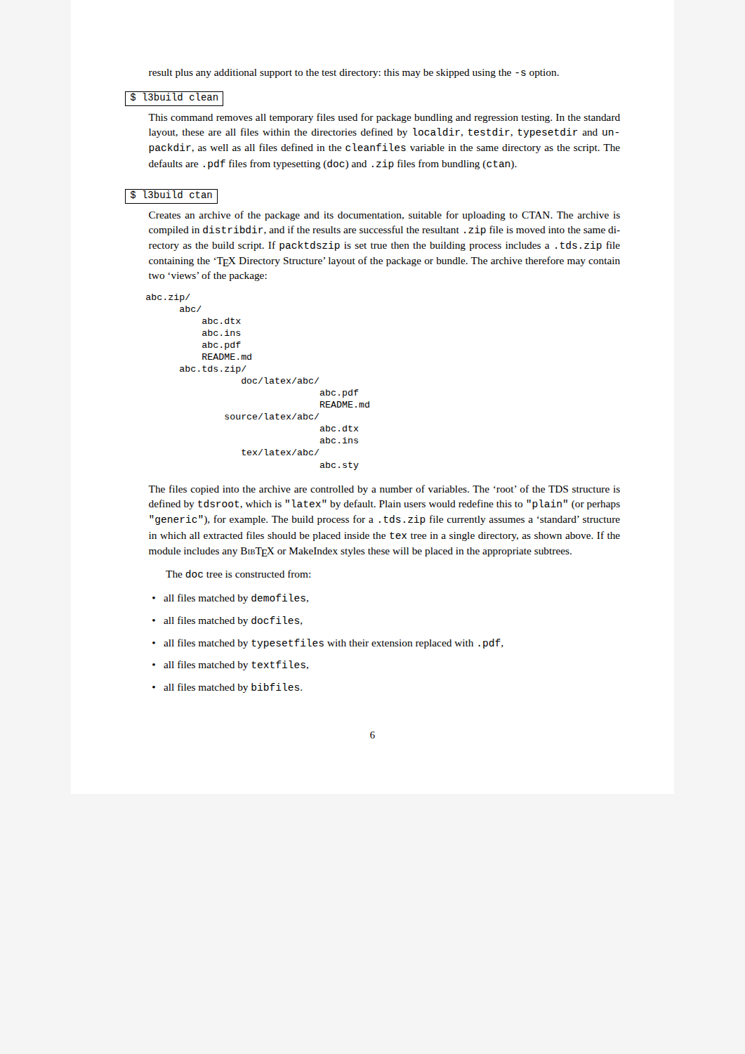result plus any additional support to the test directory: this may be skipped using the -s option.
$ l3build clean
This command removes all temporary files used for package bundling and regression testing. In the standard layout, these are all files within the directories defined by localdir, testdir, typesetdir and unpackdir, as well as all files defined in the cleanfiles variable in the same directory as the script. The defaults are .pdf files from typesetting (doc) and .zip files from bundling (ctan).
$ l3build ctan
Creates an archive of the package and its documentation, suitable for uploading to CTAN. The archive is compiled in distribdir, and if the results are successful the resultant .zip file is moved into the same directory as the build script. If packtdszip is set true then the building process includes a .tds.zip file containing the ‘TEX Directory Structure’ layout of the package or bundle. The archive therefore may contain two ‘views’ of the package:
abc.zip/
      abc/
          abc.dtx
          abc.ins
          abc.pdf
          README.md
      abc.tds.zip/
                 doc/latex/abc/
                               abc.pdf
                               README.md
              source/latex/abc/
                               abc.dtx
                               abc.ins
                 tex/latex/abc/
                               abc.sty
The files copied into the archive are controlled by a number of variables. The ‘root’ of the TDS structure is defined by tdsroot, which is "latex" by default. Plain users would redefine this to "plain" (or perhaps "generic"), for example. The build process for a .tds.zip file currently assumes a ‘standard’ structure in which all extracted files should be placed inside the tex tree in a single directory, as shown above. If the module includes any Bib TEX or MakeIndex styles these will be placed in the appropriate subtrees.
The doc tree is constructed from:
all files matched by demofiles,
all files matched by docfiles,
all files matched by typesetfiles with their extension replaced with .pdf,
all files matched by textfiles,
all files matched by bibfiles.
6